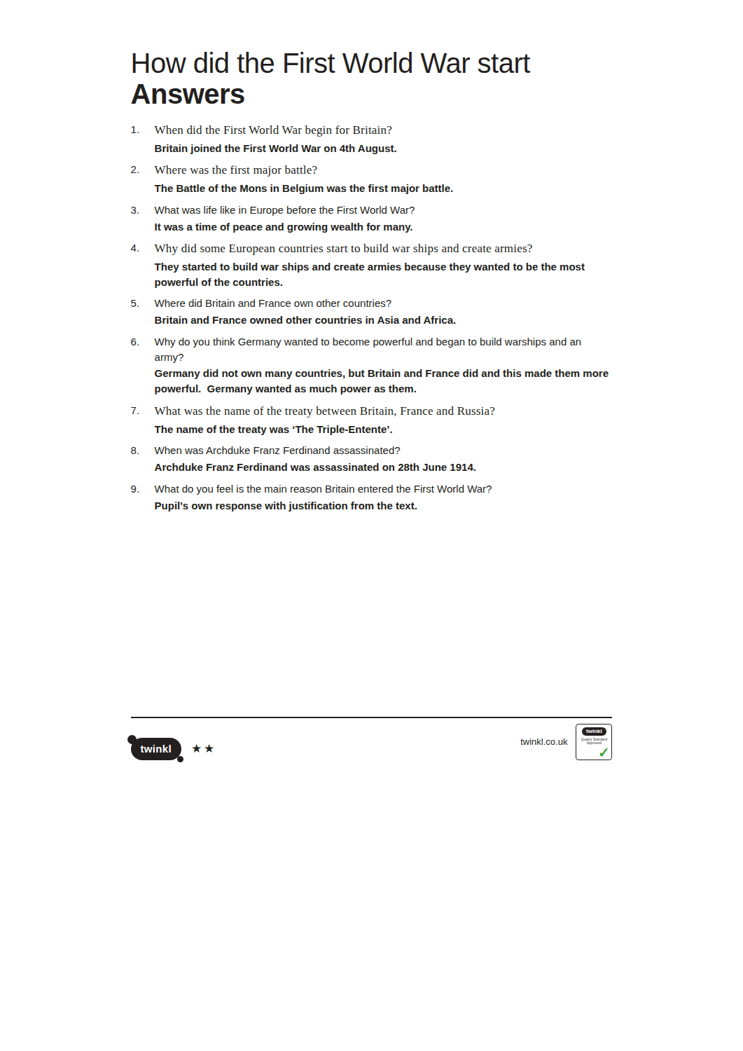How did the First World War start Answers
When did the First World War begin for Britain?
Britain joined the First World War on 4th August.
Where was the first major battle?
The Battle of the Mons in Belgium was the first major battle.
What was life like in Europe before the First World War?
It was a time of peace and growing wealth for many.
Why did some European countries start to build war ships and create armies?
They started to build war ships and create armies because they wanted to be the most powerful of the countries.
Where did Britain and France own other countries?
Britain and France owned other countries in Asia and Africa.
Why do you think Germany wanted to become powerful and began to build warships and an army?
Germany did not own many countries, but Britain and France did and this made them more powerful. Germany wanted as much power as them.
What was the name of the treaty between Britain, France and Russia?
The name of the treaty was ‘The Triple-Entente’.
When was Archduke Franz Ferdinand assassinated?
Archduke Franz Ferdinand was assassinated on 28th June 1914.
What do you feel is the main reason Britain entered the First World War?
Pupil's own response with justification from the text.
twinkl ★★
twinkl.co.uk
twinkl Quality Standard
Approved ✓